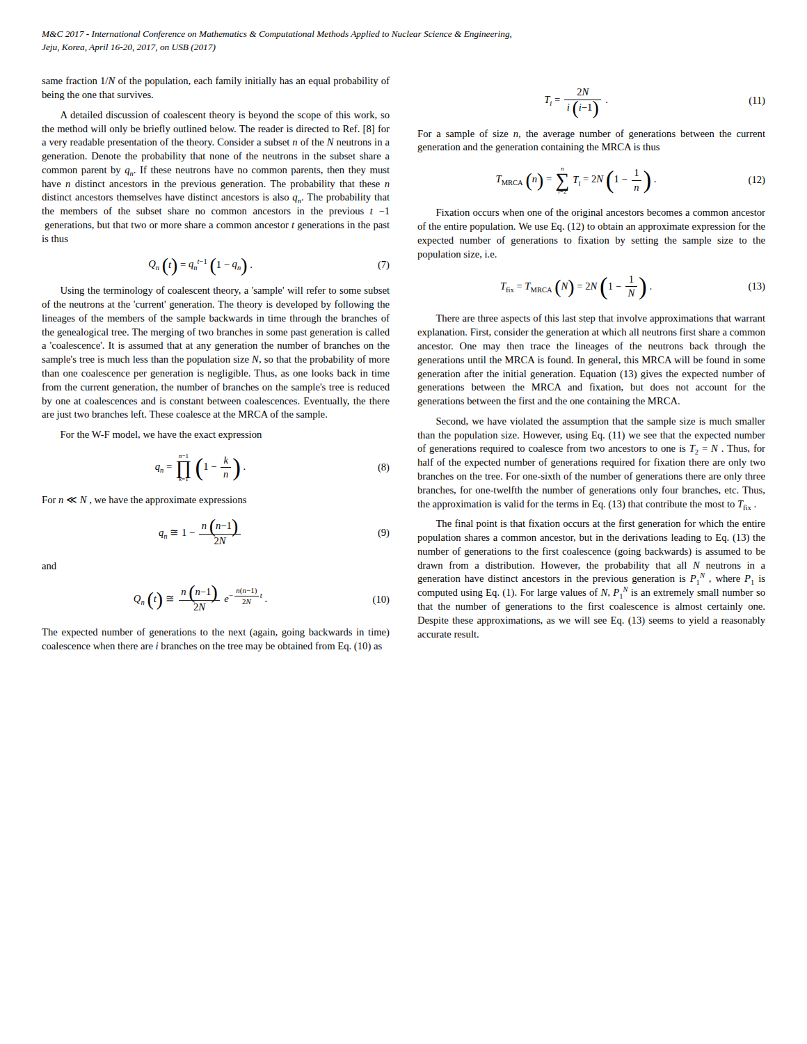M&C 2017 - International Conference on Mathematics & Computational Methods Applied to Nuclear Science & Engineering,
Jeju, Korea, April 16-20, 2017, on USB (2017)
same fraction 1/N of the population, each family initially has an equal probability of being the one that survives.
A detailed discussion of coalescent theory is beyond the scope of this work, so the method will only be briefly outlined below. The reader is directed to Ref. [8] for a very readable presentation of the theory. Consider a subset n of the N neutrons in a generation. Denote the probability that none of the neutrons in the subset share a common parent by qn. If these neutrons have no common parents, then they must have n distinct ancestors in the previous generation. The probability that these n distinct ancestors themselves have distinct ancestors is also qn. The probability that the members of the subset share no common ancestors in the previous t −1 generations, but that two or more share a common ancestor t generations in the past is thus
Qn (t) = qnt−1 (1 − qn) .
(7)
Using the terminology of coalescent theory, a 'sample' will refer to some subset of the neutrons at the 'current' generation. The theory is developed by following the lineages of the members of the sample backwards in time through the branches of the genealogical tree. The merging of two branches in some past generation is called a 'coalescence'. It is assumed that at any generation the number of branches on the sample's tree is much less than the population size N, so that the probability of more than one coalescence per generation is negligible. Thus, as one looks back in time from the current generation, the number of branches on the sample's tree is reduced by one at coalescences and is constant between coalescences. Eventually, the there are just two branches left. These coalesce at the MRCA of the sample.
For the W-F model, we have the exact expression
qn = n−1 ∏ k=1 (1 − kn) .
(8)
For n ≪ N , we have the approximate expressions
qn ≅ 1 − n (n−1) 2N
(9)
and
Qn (t) ≅ n (n−1) 2N e−n(n−1) 2N t .
(10)
The expected number of generations to the next (again, going backwards in time) coalescence when there are i branches on the tree may be obtained from Eq. (10) as
Ti = 2N i (i−1) .
(11)
For a sample of size n, the average number of generations between the current generation and the generation containing the MRCA is thus
TMRCA (n) = n ∑ i=2 Ti = 2N (1 − 1 n) .
(12)
Fixation occurs when one of the original ancestors becomes a common ancestor of the entire population. We use Eq. (12) to obtain an approximate expression for the expected number of generations to fixation by setting the sample size to the population size, i.e.
Tfix = TMRCA (N) = 2N (1 − 1 N) .
(13)
There are three aspects of this last step that involve approximations that warrant explanation. First, consider the generation at which all neutrons first share a common ancestor. One may then trace the lineages of the neutrons back through the generations until the MRCA is found. In general, this MRCA will be found in some generation after the initial generation. Equation (13) gives the expected number of generations between the MRCA and fixation, but does not account for the generations between the first and the one containing the MRCA.
Second, we have violated the assumption that the sample size is much smaller than the population size. However, using Eq. (11) we see that the expected number of generations required to coalesce from two ancestors to one is T2 = N . Thus, for half of the expected number of generations required for fixation there are only two branches on the tree. For one-sixth of the number of generations there are only three branches, for one-twelfth the number of generations only four branches, etc. Thus, the approximation is valid for the terms in Eq. (13) that contribute the most to Tfix .
The final point is that fixation occurs at the first generation for which the entire population shares a common ancestor, but in the derivations leading to Eq. (13) the number of generations to the first coalescence (going backwards) is assumed to be drawn from a distribution. However, the probability that all N neutrons in a generation have distinct ancestors in the previous generation is P1N , where P1 is computed using Eq. (1). For large values of N, P1N is an extremely small number so that the number of generations to the first coalescence is almost certainly one. Despite these approximations, as we will see Eq. (13) seems to yield a reasonably accurate result.